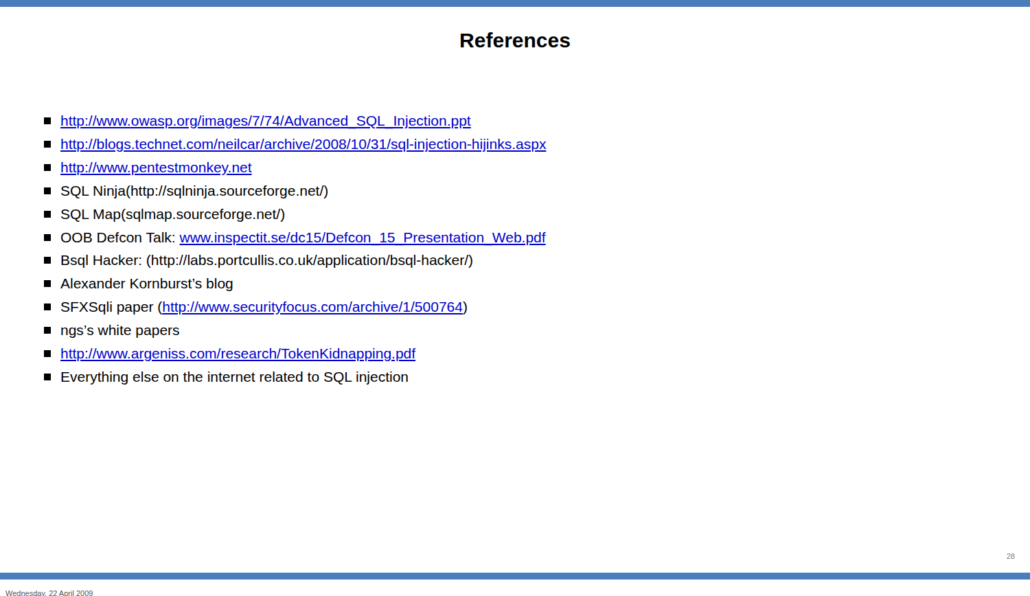References
http://www.owasp.org/images/7/74/Advanced_SQL_Injection.ppt
http://blogs.technet.com/neilcar/archive/2008/10/31/sql-injection-hijinks.aspx
http://www.pentestmonkey.net
SQL Ninja(http://sqlninja.sourceforge.net/)
SQL Map(sqlmap.sourceforge.net/)
OOB Defcon Talk: www.inspectit.se/dc15/Defcon_15_Presentation_Web.pdf
Bsql Hacker: (http://labs.portcullis.co.uk/application/bsql-hacker/)
Alexander Kornburst’s blog
SFXSqli paper (http://www.securityfocus.com/archive/1/500764)
ngs’s white papers
http://www.argeniss.com/research/TokenKidnapping.pdf
Everything else on the internet related to SQL injection
28
Wednesday, 22 April 2009